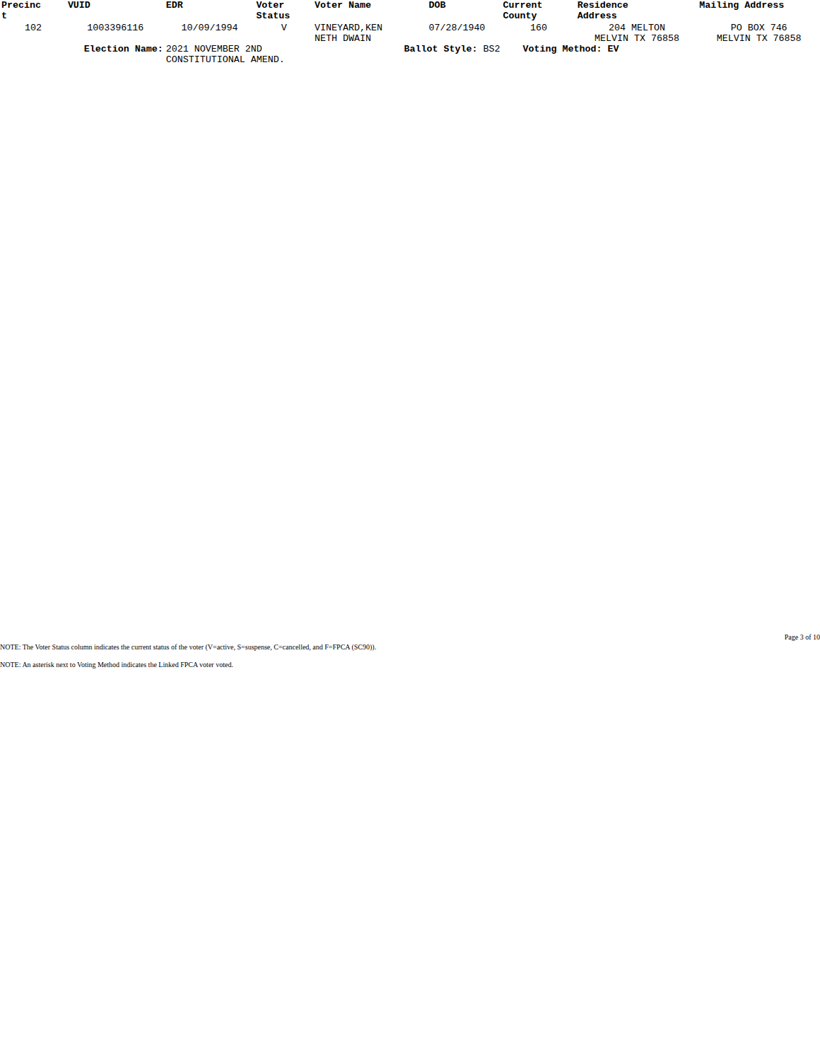| Precinc t | VUID | EDR | Voter Status | Voter Name | DOB | Current County | Residence Address | Mailing Address |
| --- | --- | --- | --- | --- | --- | --- | --- | --- |
| 102 | 1003396116 | 10/09/1994 | V | VINEYARD,KEN NETH DWAIN | 07/28/1940 | 160 | 204 MELTON MELVIN TX 76858 | PO BOX 746 MELVIN TX 76858 |
| Election Name: | 2021 NOVEMBER 2ND CONSTITUTIONAL AMEND. | Ballot Style: BS2 | Voting Method: EV |
Page 3 of 10
NOTE: The Voter Status column indicates the current status of the voter (V=active, S=suspense, C=cancelled, and F=FPCA (SC90)).
NOTE: An asterisk next to Voting Method indicates the Linked FPCA voter voted.